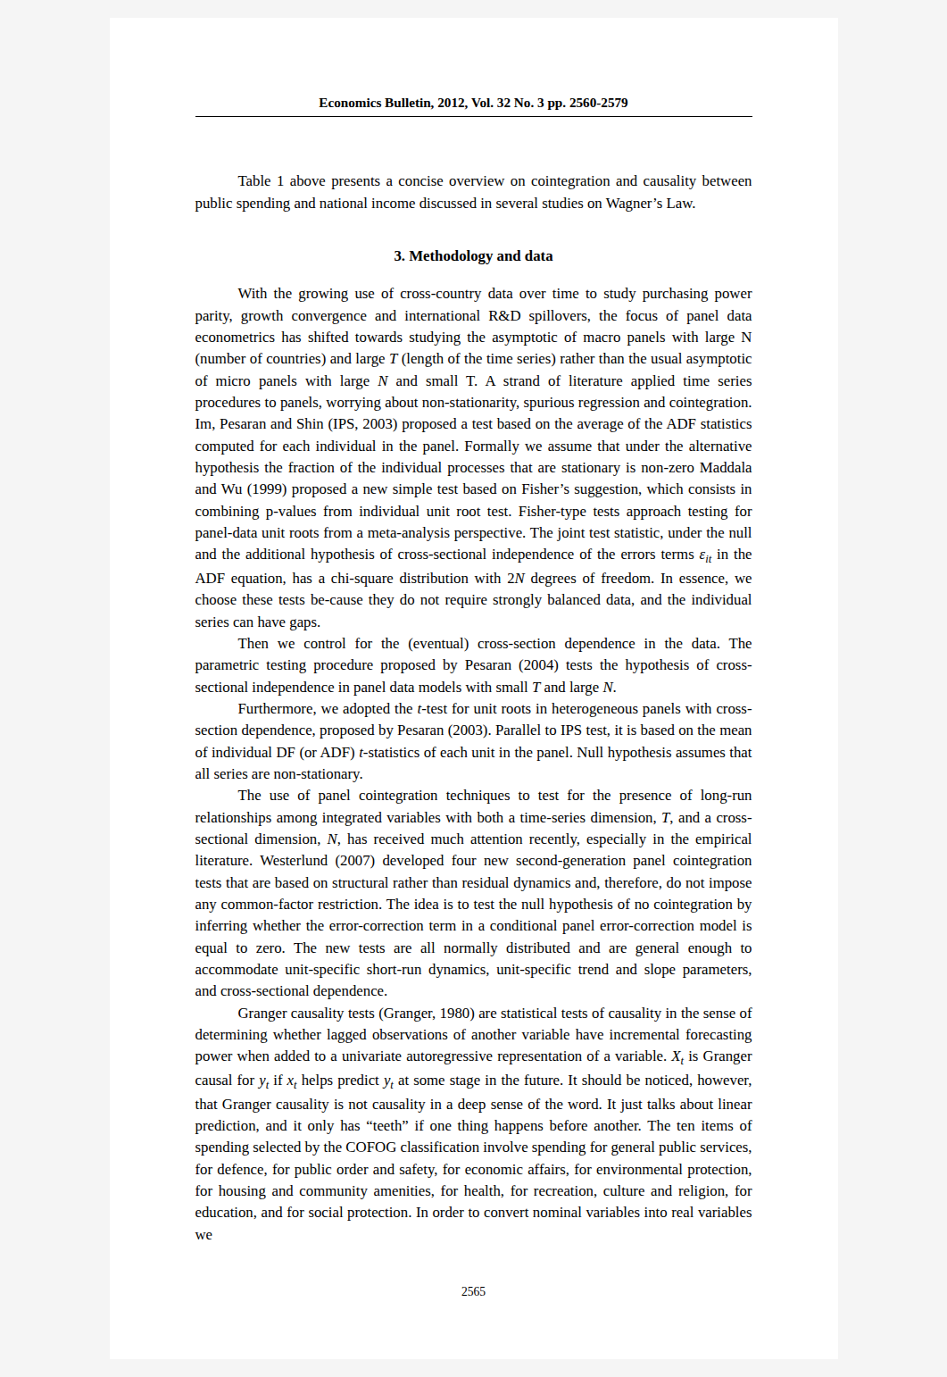Economics Bulletin, 2012, Vol. 32 No. 3 pp. 2560-2579
Table 1 above presents a concise overview on cointegration and causality between public spending and national income discussed in several studies on Wagner’s Law.
3. Methodology and data
With the growing use of cross-country data over time to study purchasing power parity, growth convergence and international R&D spillovers, the focus of panel data econometrics has shifted towards studying the asymptotic of macro panels with large N (number of countries) and large T (length of the time series) rather than the usual asymptotic of micro panels with large N and small T. A strand of literature applied time series procedures to panels, worrying about non-stationarity, spurious regression and cointegration. Im, Pesaran and Shin (IPS, 2003) proposed a test based on the average of the ADF statistics computed for each individual in the panel. Formally we assume that under the alternative hypothesis the fraction of the individual processes that are stationary is non-zero Maddala and Wu (1999) proposed a new simple test based on Fisher’s suggestion, which consists in combining p-values from individual unit root test. Fisher-type tests approach testing for panel-data unit roots from a meta-analysis perspective. The joint test statistic, under the null and the additional hypothesis of cross-sectional independence of the errors terms εit in the ADF equation, has a chi-square distribution with 2N degrees of freedom. In essence, we choose these tests be-cause they do not require strongly balanced data, and the individual series can have gaps.
Then we control for the (eventual) cross-section dependence in the data. The parametric testing procedure proposed by Pesaran (2004) tests the hypothesis of cross-sectional independence in panel data models with small T and large N.
Furthermore, we adopted the t-test for unit roots in heterogeneous panels with cross-section dependence, proposed by Pesaran (2003). Parallel to IPS test, it is based on the mean of individual DF (or ADF) t-statistics of each unit in the panel. Null hypothesis assumes that all series are non-stationary.
The use of panel cointegration techniques to test for the presence of long-run relationships among integrated variables with both a time-series dimension, T, and a cross-sectional dimension, N, has received much attention recently, especially in the empirical literature. Westerlund (2007) developed four new second-generation panel cointegration tests that are based on structural rather than residual dynamics and, therefore, do not impose any common-factor restriction. The idea is to test the null hypothesis of no cointegration by inferring whether the error-correction term in a conditional panel error-correction model is equal to zero. The new tests are all normally distributed and are general enough to accommodate unit-specific short-run dynamics, unit-specific trend and slope parameters, and cross-sectional dependence.
Granger causality tests (Granger, 1980) are statistical tests of causality in the sense of determining whether lagged observations of another variable have incremental forecasting power when added to a univariate autoregressive representation of a variable. Xt is Granger causal for yt if xt helps predict yt at some stage in the future. It should be noticed, however, that Granger causality is not causality in a deep sense of the word. It just talks about linear prediction, and it only has “teeth” if one thing happens before another. The ten items of spending selected by the COFOG classification involve spending for general public services, for defence, for public order and safety, for economic affairs, for environmental protection, for housing and community amenities, for health, for recreation, culture and religion, for education, and for social protection. In order to convert nominal variables into real variables we
2565